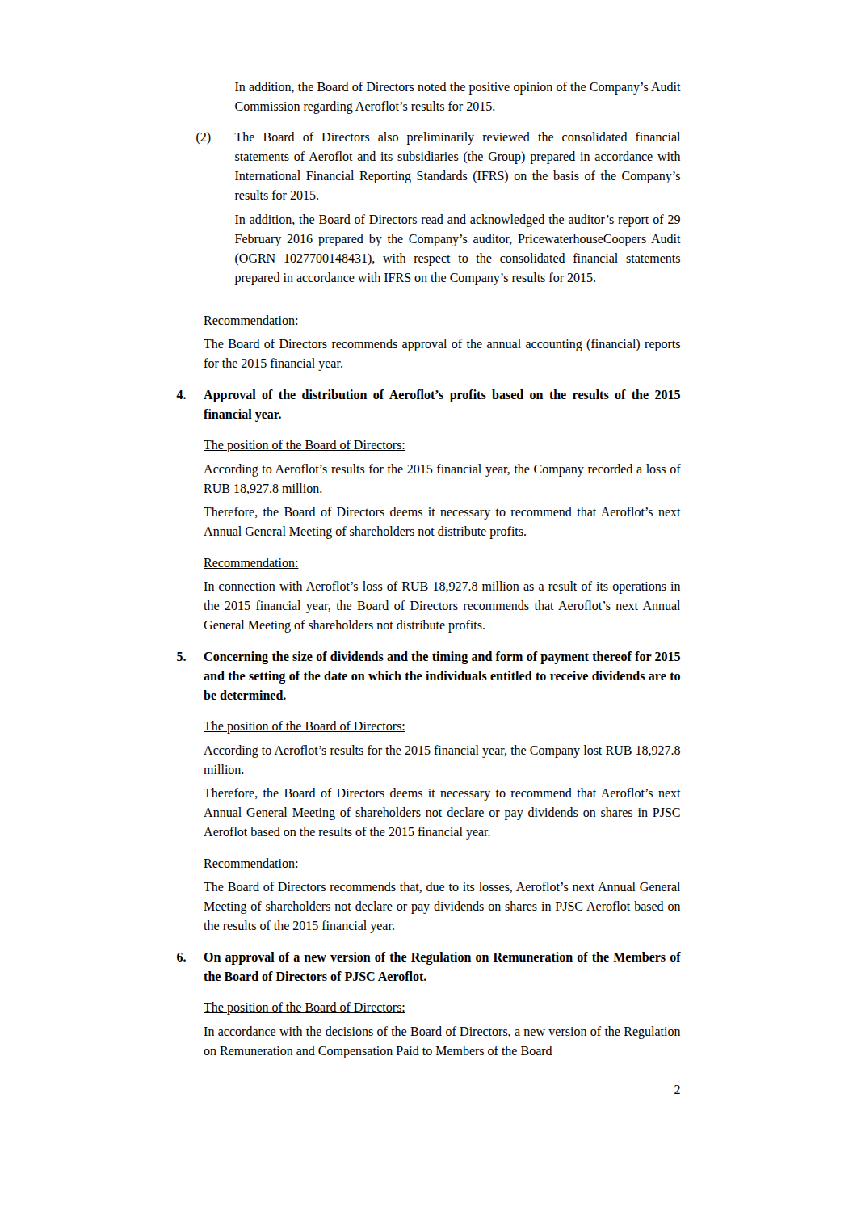In addition, the Board of Directors noted the positive opinion of the Company’s Audit Commission regarding Aeroflot’s results for 2015.
(2)
The Board of Directors also preliminarily reviewed the consolidated financial statements of Aeroflot and its subsidiaries (the Group) prepared in accordance with International Financial Reporting Standards (IFRS) on the basis of the Company’s results for 2015.
In addition, the Board of Directors read and acknowledged the auditor’s report of 29 February 2016 prepared by the Company’s auditor, PricewaterhouseCoopers Audit (OGRN 1027700148431), with respect to the consolidated financial statements prepared in accordance with IFRS on the Company’s results for 2015.
Recommendation:
The Board of Directors recommends approval of the annual accounting (financial) reports for the 2015 financial year.
4.
Approval of the distribution of Aeroflot’s profits based on the results of the 2015 financial year.
The position of the Board of Directors:
According to Aeroflot’s results for the 2015 financial year, the Company recorded a loss of RUB 18,927.8 million.
Therefore, the Board of Directors deems it necessary to recommend that Aeroflot’s next Annual General Meeting of shareholders not distribute profits.
Recommendation:
In connection with Aeroflot’s loss of RUB 18,927.8 million as a result of its operations in the 2015 financial year, the Board of Directors recommends that Aeroflot’s next Annual General Meeting of shareholders not distribute profits.
5.
Concerning the size of dividends and the timing and form of payment thereof for 2015 and the setting of the date on which the individuals entitled to receive dividends are to be determined.
The position of the Board of Directors:
According to Aeroflot’s results for the 2015 financial year, the Company lost RUB 18,927.8 million.
Therefore, the Board of Directors deems it necessary to recommend that Aeroflot’s next Annual General Meeting of shareholders not declare or pay dividends on shares in PJSC Aeroflot based on the results of the 2015 financial year.
Recommendation:
The Board of Directors recommends that, due to its losses, Aeroflot’s next Annual General Meeting of shareholders not declare or pay dividends on shares in PJSC Aeroflot based on the results of the 2015 financial year.
6.
On approval of a new version of the Regulation on Remuneration of the Members of the Board of Directors of PJSC Aeroflot.
The position of the Board of Directors:
In accordance with the decisions of the Board of Directors, a new version of the Regulation on Remuneration and Compensation Paid to Members of the Board
2